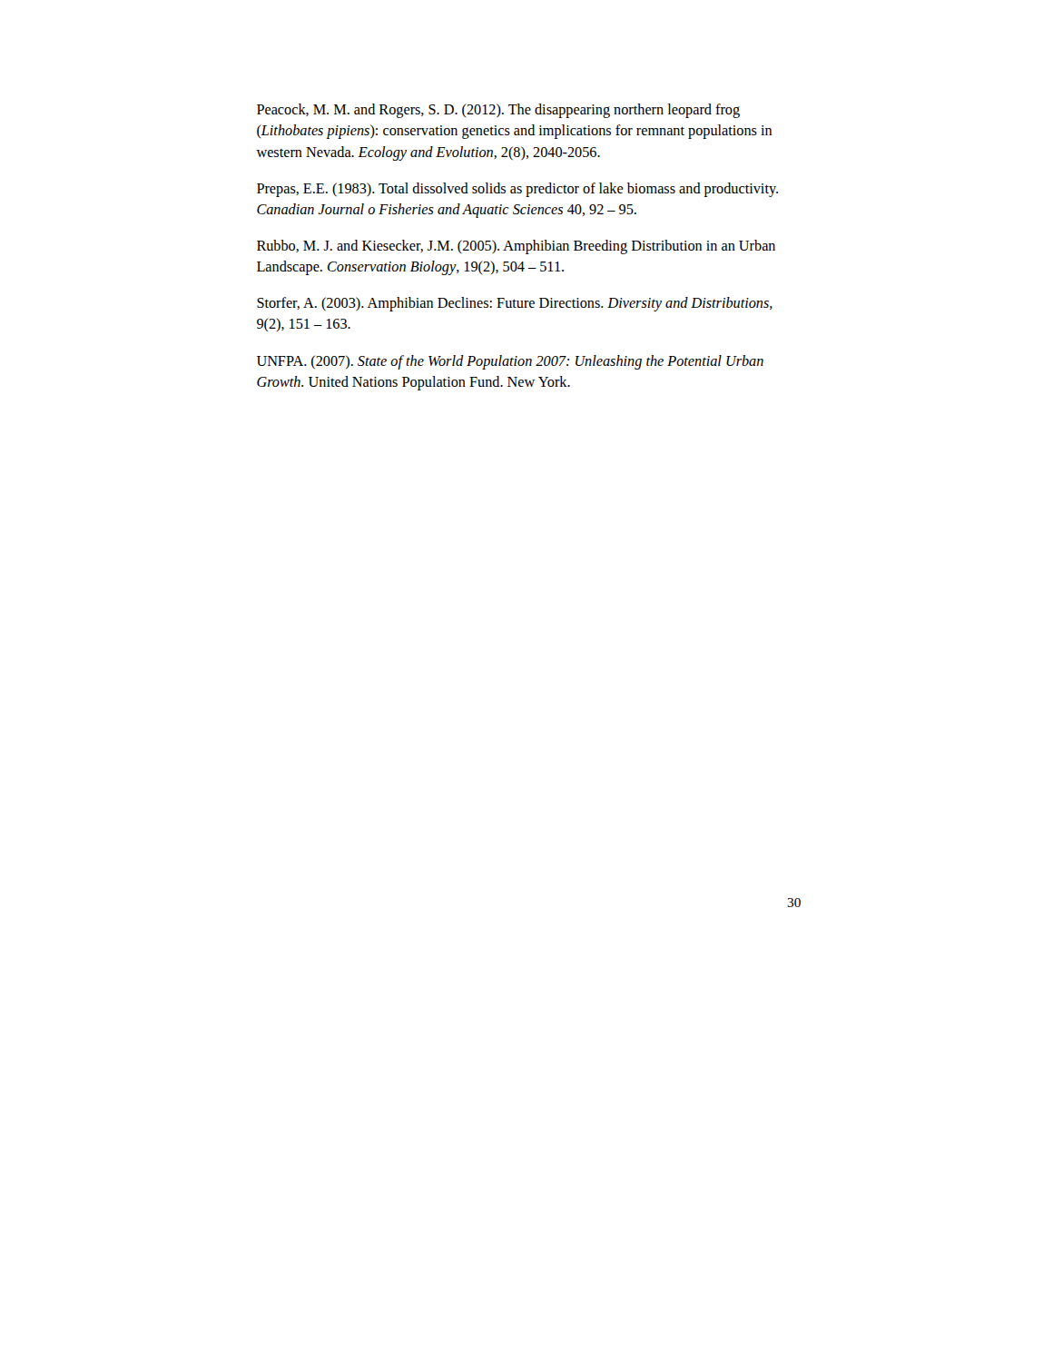Peacock, M. M. and Rogers, S. D. (2012). The disappearing northern leopard frog (Lithobates pipiens): conservation genetics and implications for remnant populations in western Nevada. Ecology and Evolution, 2(8), 2040-2056.
Prepas, E.E. (1983). Total dissolved solids as predictor of lake biomass and productivity. Canadian Journal o Fisheries and Aquatic Sciences 40, 92 – 95.
Rubbo, M. J. and Kiesecker, J.M. (2005). Amphibian Breeding Distribution in an Urban Landscape. Conservation Biology, 19(2), 504 – 511.
Storfer, A. (2003). Amphibian Declines: Future Directions. Diversity and Distributions, 9(2), 151 – 163.
UNFPA. (2007). State of the World Population 2007: Unleashing the Potential Urban Growth. United Nations Population Fund. New York.
30